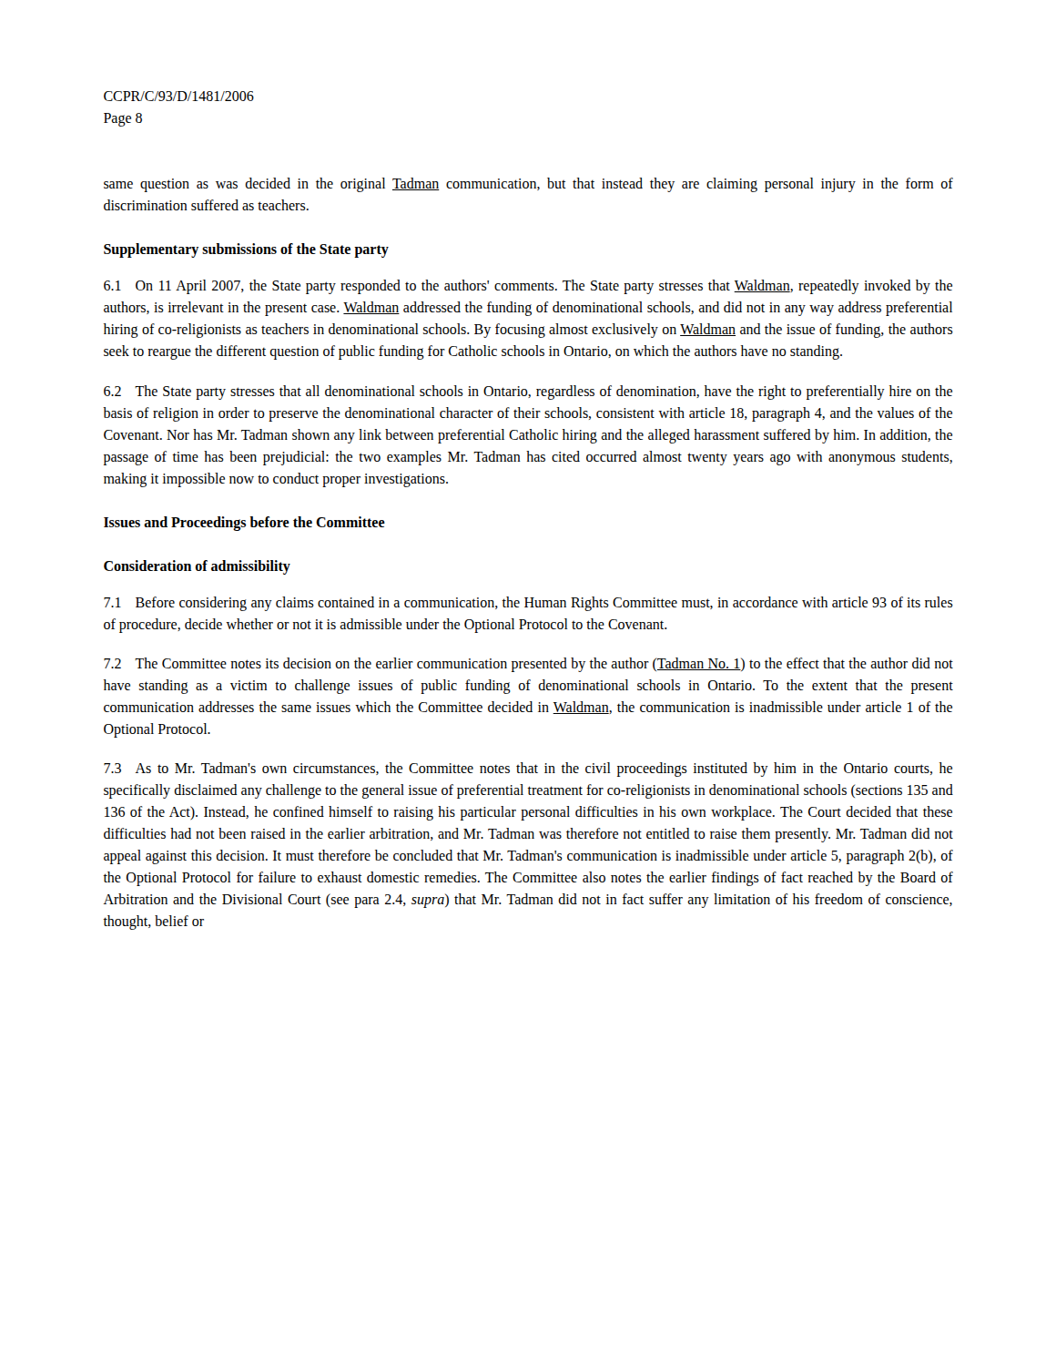CCPR/C/93/D/1481/2006
Page 8
same question as was decided in the original Tadman communication, but that instead they are claiming personal injury in the form of discrimination suffered as teachers.
Supplementary submissions of the State party
6.1 On 11 April 2007, the State party responded to the authors' comments. The State party stresses that Waldman, repeatedly invoked by the authors, is irrelevant in the present case. Waldman addressed the funding of denominational schools, and did not in any way address preferential hiring of co-religionists as teachers in denominational schools. By focusing almost exclusively on Waldman and the issue of funding, the authors seek to reargue the different question of public funding for Catholic schools in Ontario, on which the authors have no standing.
6.2 The State party stresses that all denominational schools in Ontario, regardless of denomination, have the right to preferentially hire on the basis of religion in order to preserve the denominational character of their schools, consistent with article 18, paragraph 4, and the values of the Covenant. Nor has Mr. Tadman shown any link between preferential Catholic hiring and the alleged harassment suffered by him. In addition, the passage of time has been prejudicial: the two examples Mr. Tadman has cited occurred almost twenty years ago with anonymous students, making it impossible now to conduct proper investigations.
Issues and Proceedings before the Committee
Consideration of admissibility
7.1 Before considering any claims contained in a communication, the Human Rights Committee must, in accordance with article 93 of its rules of procedure, decide whether or not it is admissible under the Optional Protocol to the Covenant.
7.2 The Committee notes its decision on the earlier communication presented by the author (Tadman No. 1) to the effect that the author did not have standing as a victim to challenge issues of public funding of denominational schools in Ontario. To the extent that the present communication addresses the same issues which the Committee decided in Waldman, the communication is inadmissible under article 1 of the Optional Protocol.
7.3 As to Mr. Tadman's own circumstances, the Committee notes that in the civil proceedings instituted by him in the Ontario courts, he specifically disclaimed any challenge to the general issue of preferential treatment for co-religionists in denominational schools (sections 135 and 136 of the Act). Instead, he confined himself to raising his particular personal difficulties in his own workplace. The Court decided that these difficulties had not been raised in the earlier arbitration, and Mr. Tadman was therefore not entitled to raise them presently. Mr. Tadman did not appeal against this decision. It must therefore be concluded that Mr. Tadman's communication is inadmissible under article 5, paragraph 2(b), of the Optional Protocol for failure to exhaust domestic remedies. The Committee also notes the earlier findings of fact reached by the Board of Arbitration and the Divisional Court (see para 2.4, supra) that Mr. Tadman did not in fact suffer any limitation of his freedom of conscience, thought, belief or